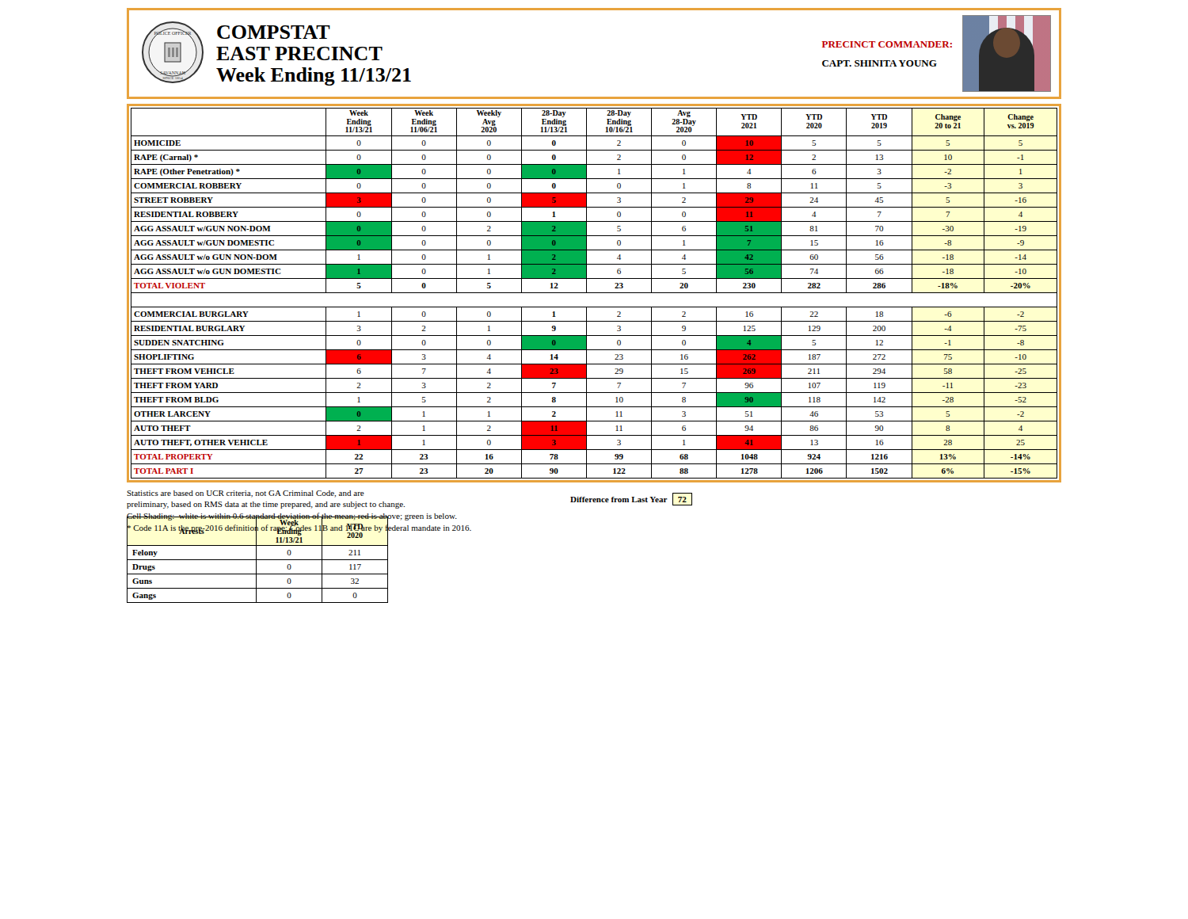POLICE OFFICER SAVANNAH SINCE 1854
COMPSTAT
EAST PRECINCT
Week Ending 11/13/21
PRECINCT COMMANDER:
CAPT. SHINITA YOUNG
| | Week Ending 11/13/21 | Week Ending 11/06/21 | Weekly Avg 2020 | 28-Day Ending 11/13/21 | 28-Day Ending 10/16/21 | Avg 28-Day 2020 | YTD 2021 | YTD 2020 | YTD 2019 | Change 20 to 21 | Change vs. 2019 |
| --- | --- | --- | --- | --- | --- | --- | --- | --- | --- | --- | --- |
| HOMICIDE | 0 | 0 | 0 | 0 | 2 | 0 | 10 | 5 | 5 | 5 | 5 |
| RAPE (Carnal) * | 0 | 0 | 0 | 0 | 2 | 0 | 12 | 2 | 13 | 10 | -1 |
| RAPE (Other Penetration) * | 0 | 0 | 0 | 0 | 1 | 1 | 4 | 6 | 3 | -2 | 1 |
| COMMERCIAL ROBBERY | 0 | 0 | 0 | 0 | 0 | 1 | 8 | 11 | 5 | -3 | 3 |
| STREET ROBBERY | 3 | 0 | 0 | 5 | 3 | 2 | 29 | 24 | 45 | 5 | -16 |
| RESIDENTIAL ROBBERY | 0 | 0 | 0 | 1 | 0 | 0 | 11 | 4 | 7 | 7 | 4 |
| AGG ASSAULT w/GUN NON-DOM | 0 | 0 | 2 | 2 | 5 | 6 | 51 | 81 | 70 | -30 | -19 |
| AGG ASSAULT w/GUN DOMESTIC | 0 | 0 | 0 | 0 | 0 | 1 | 7 | 15 | 16 | -8 | -9 |
| AGG ASSAULT w/o GUN NON-DOM | 1 | 0 | 1 | 2 | 4 | 4 | 42 | 60 | 56 | -18 | -14 |
| AGG ASSAULT w/o GUN DOMESTIC | 1 | 0 | 1 | 2 | 6 | 5 | 56 | 74 | 66 | -18 | -10 |
| TOTAL VIOLENT | 5 | 0 | 5 | 12 | 23 | 20 | 230 | 282 | 286 | -18% | -20% |
| COMMERCIAL BURGLARY | 1 | 0 | 0 | 1 | 2 | 2 | 16 | 22 | 18 | -6 | -2 |
| RESIDENTIAL BURGLARY | 3 | 2 | 1 | 9 | 3 | 9 | 125 | 129 | 200 | -4 | -75 |
| SUDDEN SNATCHING | 0 | 0 | 0 | 0 | 0 | 0 | 4 | 5 | 12 | -1 | -8 |
| SHOPLIFTING | 6 | 3 | 4 | 14 | 23 | 16 | 262 | 187 | 272 | 75 | -10 |
| THEFT FROM VEHICLE | 6 | 7 | 4 | 23 | 29 | 15 | 269 | 211 | 294 | 58 | -25 |
| THEFT FROM YARD | 2 | 3 | 2 | 7 | 7 | 7 | 96 | 107 | 119 | -11 | -23 |
| THEFT FROM BLDG | 1 | 5 | 2 | 8 | 10 | 8 | 90 | 118 | 142 | -28 | -52 |
| OTHER LARCENY | 0 | 1 | 1 | 2 | 11 | 3 | 51 | 46 | 53 | 5 | -2 |
| AUTO THEFT | 2 | 1 | 2 | 11 | 11 | 6 | 94 | 86 | 90 | 8 | 4 |
| AUTO THEFT, OTHER VEHICLE | 1 | 1 | 0 | 3 | 3 | 1 | 41 | 13 | 16 | 28 | 25 |
| TOTAL PROPERTY | 22 | 23 | 16 | 78 | 99 | 68 | 1048 | 924 | 1216 | 13% | -14% |
| TOTAL PART I | 27 | 23 | 20 | 90 | 122 | 88 | 1278 | 1206 | 1502 | 6% | -15% |
Statistics are based on UCR criteria, not GA Criminal Code, and are
preliminary, based on RMS data at the time prepared, and are subject to change.
Cell Shading: white is within 0.6 standard deviation of the mean; red is above; green is below.
* Code 11A is the pre-2016 definition of rape; Codes 11B and 11C are by federal mandate in 2016.
Difference from Last Year 72
| Arrests | Week Ending 11/13/21 | YTD 2020 |
| --- | --- | --- |
| Felony | 0 | 211 |
| Drugs | 0 | 117 |
| Guns | 0 | 32 |
| Gangs | 0 | 0 |